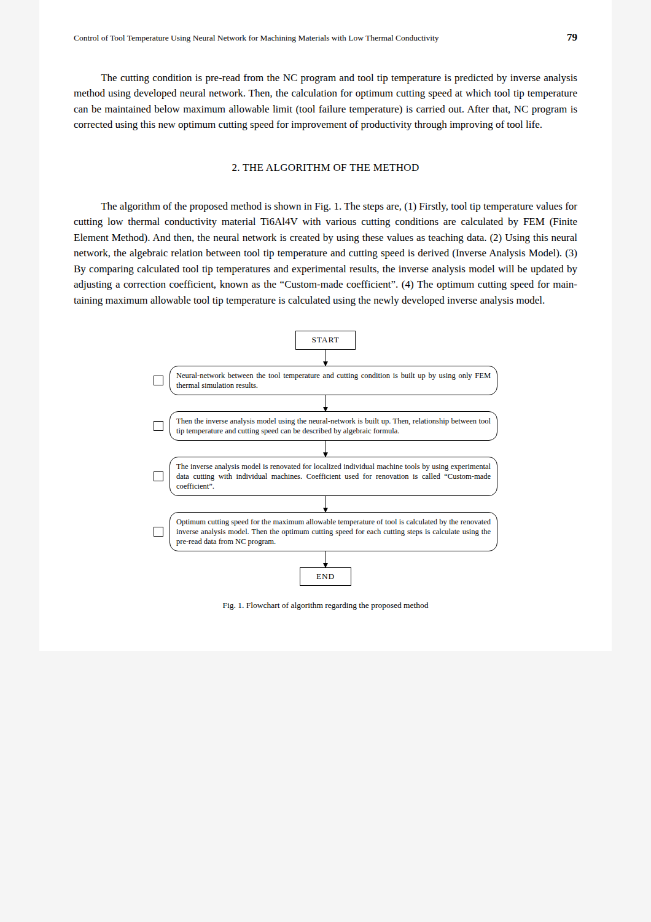Control of Tool Temperature Using Neural Network for Machining Materials with Low Thermal Conductivity
79
The cutting condition is pre-read from the NC program and tool tip temperature is predicted by inverse analysis method using developed neural network. Then, the calculation for optimum cutting speed at which tool tip temperature can be maintained below maximum allowable limit (tool failure temperature) is carried out. After that, NC program is corrected using this new optimum cutting speed for improvement of productivity through improving of tool life.
2. THE ALGORITHM OF THE METHOD
The algorithm of the proposed method is shown in Fig. 1. The steps are, (1) Firstly, tool tip temperature values for cutting low thermal conductivity material Ti6Al4V with various cutting conditions are calculated by FEM (Finite Element Method). And then, the neural network is created by using these values as teaching data. (2) Using this neural network, the algebraic relation between tool tip temperature and cutting speed is derived (Inverse Analysis Model). (3) By comparing calculated tool tip temperatures and experimental results, the inverse analysis model will be updated by adjusting a correction coefficient, known as the “Custom-made coefficient”. (4) The optimum cutting speed for maintaining maximum allowable tool tip temperature is calculated using the newly developed inverse analysis model.
START
Neural-network between the tool temperature and cutting condition is built up by using only FEM thermal simulation results.
Then the inverse analysis model using the neural-network is built up. Then, relationship between tool tip temperature and cutting speed can be described by algebraic formula.
The inverse analysis model is renovated for localized individual machine tools by using experimental data cutting with individual machines. Coefficient used for renovation is called “Custom-made coefficient”.
Optimum cutting speed for the maximum allowable temperature of tool is calculated by the renovated inverse analysis model. Then the optimum cutting speed for each cutting steps is calculate using the pre-read data from NC program.
END
Fig. 1. Flowchart of algorithm regarding the proposed method